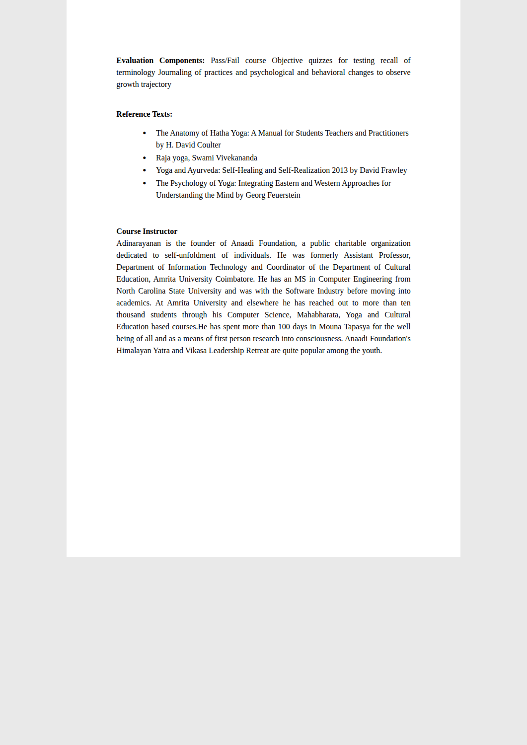Evaluation Components: Pass/Fail course Objective quizzes for testing recall of terminology Journaling of practices and psychological and behavioral changes to observe growth trajectory
Reference Texts:
The Anatomy of Hatha Yoga: A Manual for Students Teachers and Practitioners by H. David Coulter
Raja yoga, Swami Vivekananda
Yoga and Ayurveda: Self-Healing and Self-Realization 2013 by David Frawley
The Psychology of Yoga: Integrating Eastern and Western Approaches for Understanding the Mind by Georg Feuerstein
Course Instructor
Adinarayanan is the founder of Anaadi Foundation, a public charitable organization dedicated to self-unfoldment of individuals. He was formerly Assistant Professor, Department of Information Technology and Coordinator of the Department of Cultural Education, Amrita University Coimbatore. He has an MS in Computer Engineering from North Carolina State University and was with the Software Industry before moving into academics. At Amrita University and elsewhere he has reached out to more than ten thousand students through his Computer Science, Mahabharata, Yoga and Cultural Education based courses.He has spent more than 100 days in Mouna Tapasya for the well being of all and as a means of first person research into consciousness. Anaadi Foundation's Himalayan Yatra and Vikasa Leadership Retreat are quite popular among the youth.